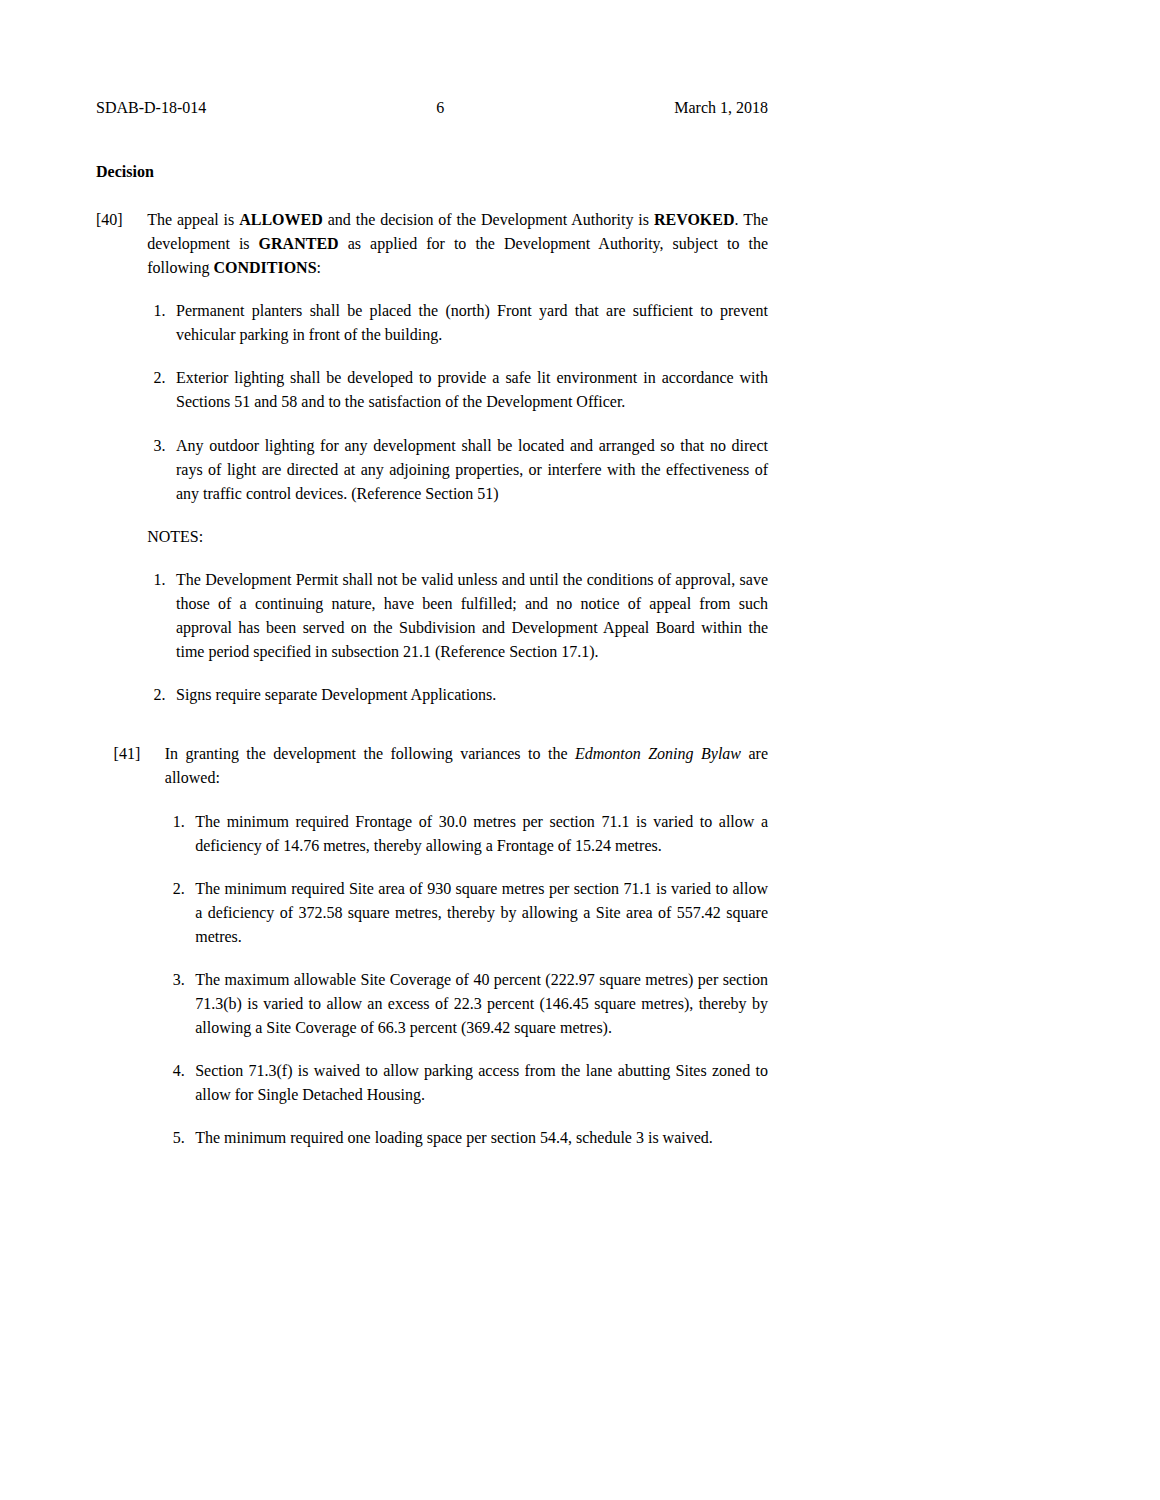SDAB-D-18-014
6
March 1, 2018
Decision
[40]
The appeal is ALLOWED and the decision of the Development Authority is REVOKED. The development is GRANTED as applied for to the Development Authority, subject to the following CONDITIONS:
Permanent planters shall be placed the (north) Front yard that are sufficient to prevent vehicular parking in front of the building.
Exterior lighting shall be developed to provide a safe lit environment in accordance with Sections 51 and 58 and to the satisfaction of the Development Officer.
Any outdoor lighting for any development shall be located and arranged so that no direct rays of light are directed at any adjoining properties, or interfere with the effectiveness of any traffic control devices. (Reference Section 51)
NOTES:
The Development Permit shall not be valid unless and until the conditions of approval, save those of a continuing nature, have been fulfilled; and no notice of appeal from such approval has been served on the Subdivision and Development Appeal Board within the time period specified in subsection 21.1 (Reference Section 17.1).
Signs require separate Development Applications.
[41]
In granting the development the following variances to the Edmonton Zoning Bylaw are allowed:
The minimum required Frontage of 30.0 metres per section 71.1 is varied to allow a deficiency of 14.76 metres, thereby allowing a Frontage of 15.24 metres.
The minimum required Site area of 930 square metres per section 71.1 is varied to allow a deficiency of 372.58 square metres, thereby by allowing a Site area of 557.42 square metres.
The maximum allowable Site Coverage of 40 percent (222.97 square metres) per section 71.3(b) is varied to allow an excess of 22.3 percent (146.45 square metres), thereby by allowing a Site Coverage of 66.3 percent (369.42 square metres).
Section 71.3(f) is waived to allow parking access from the lane abutting Sites zoned to allow for Single Detached Housing.
The minimum required one loading space per section 54.4, schedule 3 is waived.